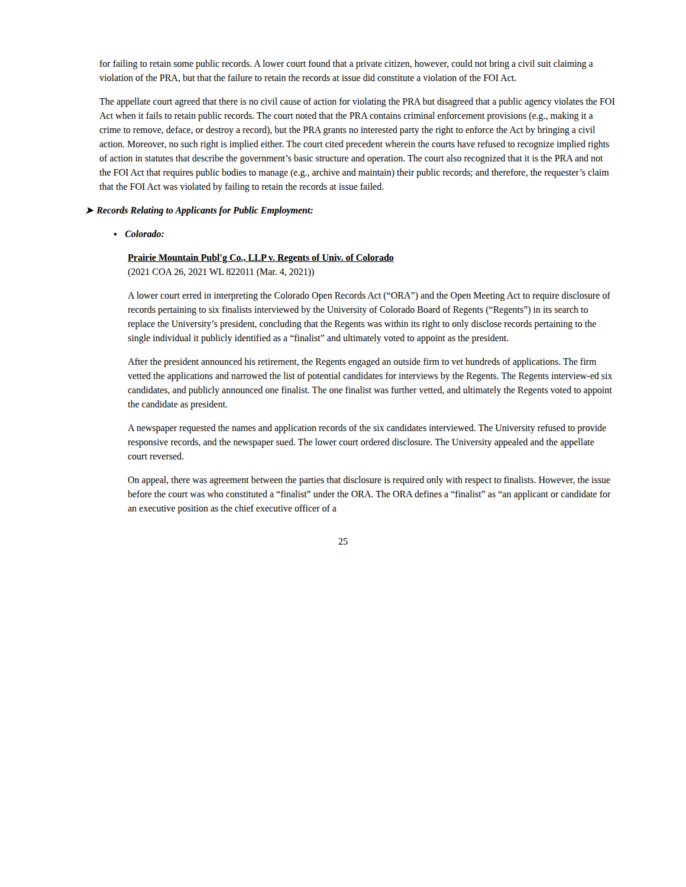for failing to retain some public records. A lower court found that a private citizen, however, could not bring a civil suit claiming a violation of the PRA, but that the failure to retain the records at issue did constitute a violation of the FOI Act.
The appellate court agreed that there is no civil cause of action for violating the PRA but disagreed that a public agency violates the FOI Act when it fails to retain public records. The court noted that the PRA contains criminal enforcement provisions (e.g., making it a crime to remove, deface, or destroy a record), but the PRA grants no interested party the right to enforce the Act by bringing a civil action. Moreover, no such right is implied either. The court cited precedent wherein the courts have refused to recognize implied rights of action in statutes that describe the government’s basic structure and operation. The court also recognized that it is the PRA and not the FOI Act that requires public bodies to manage (e.g., archive and maintain) their public records; and therefore, the requester’s claim that the FOI Act was violated by failing to retain the records at issue failed.
➤Records Relating to Applicants for Public Employment:
▪Colorado:
Prairie Mountain Publ'g Co., LLP v. Regents of Univ. of Colorado
(2021 COA 26, 2021 WL 822011 (Mar. 4, 2021))
A lower court erred in interpreting the Colorado Open Records Act (“ORA”) and the Open Meeting Act to require disclosure of records pertaining to six finalists interviewed by the University of Colorado Board of Regents (“Regents”) in its search to replace the University’s president, concluding that the Regents was within its right to only disclose records pertaining to the single individual it publicly identified as a “finalist” and ultimately voted to appoint as the president.
After the president announced his retirement, the Regents engaged an outside firm to vet hundreds of applications. The firm vetted the applications and narrowed the list of potential candidates for interviews by the Regents. The Regents interview-ed six candidates, and publicly announced one finalist. The one finalist was further vetted, and ultimately the Regents voted to appoint the candidate as president.
A newspaper requested the names and application records of the six candidates interviewed. The University refused to provide responsive records, and the newspaper sued. The lower court ordered disclosure. The University appealed and the appellate court reversed.
On appeal, there was agreement between the parties that disclosure is required only with respect to finalists. However, the issue before the court was who constituted a “finalist” under the ORA. The ORA defines a “finalist” as “an applicant or candidate for an executive position as the chief executive officer of a
25